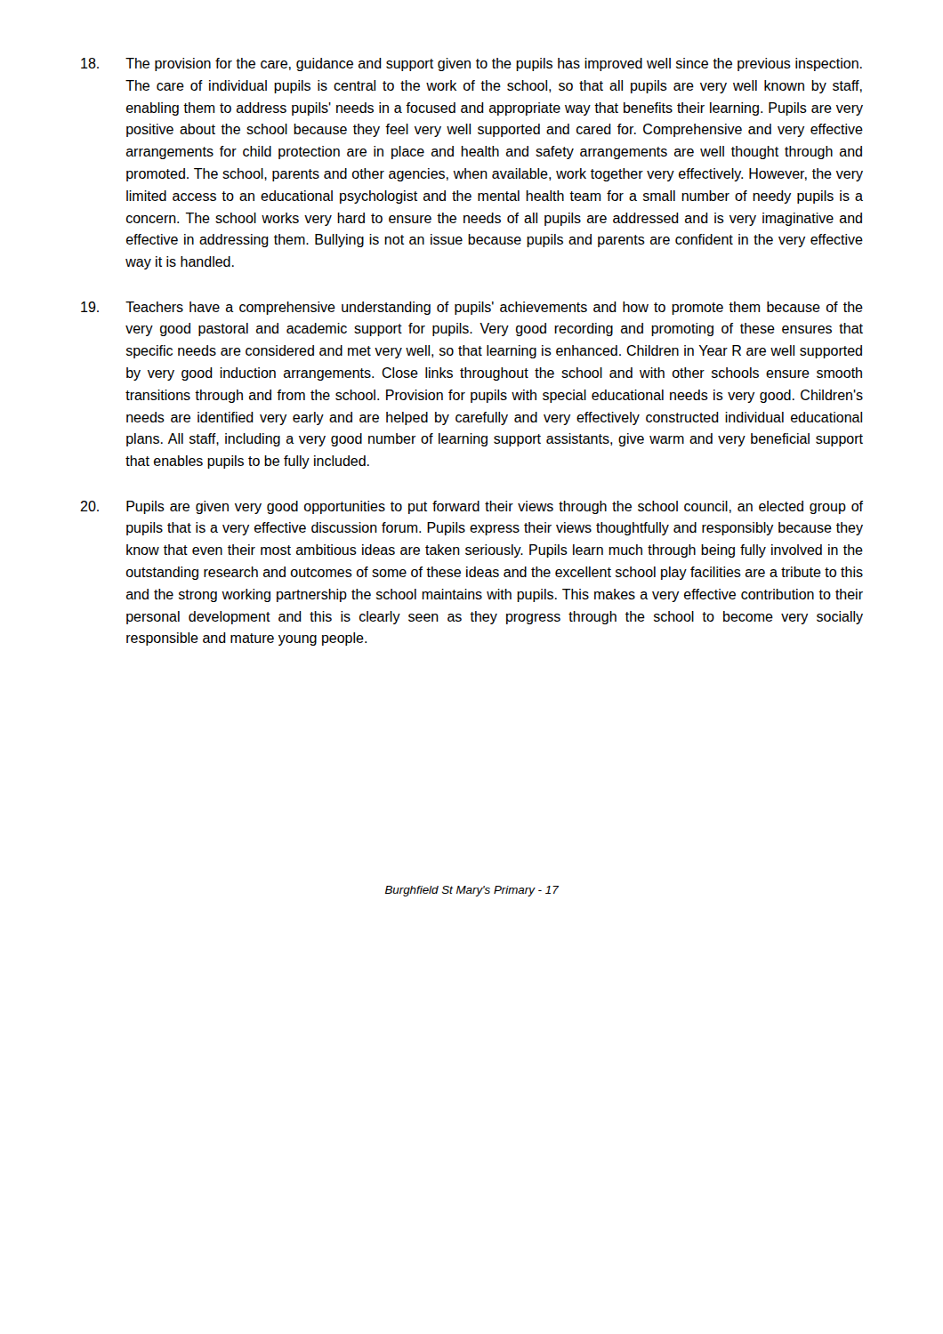The provision for the care, guidance and support given to the pupils has improved well since the previous inspection. The care of individual pupils is central to the work of the school, so that all pupils are very well known by staff, enabling them to address pupils' needs in a focused and appropriate way that benefits their learning. Pupils are very positive about the school because they feel very well supported and cared for. Comprehensive and very effective arrangements for child protection are in place and health and safety arrangements are well thought through and promoted. The school, parents and other agencies, when available, work together very effectively. However, the very limited access to an educational psychologist and the mental health team for a small number of needy pupils is a concern. The school works very hard to ensure the needs of all pupils are addressed and is very imaginative and effective in addressing them. Bullying is not an issue because pupils and parents are confident in the very effective way it is handled.
Teachers have a comprehensive understanding of pupils' achievements and how to promote them because of the very good pastoral and academic support for pupils. Very good recording and promoting of these ensures that specific needs are considered and met very well, so that learning is enhanced. Children in Year R are well supported by very good induction arrangements. Close links throughout the school and with other schools ensure smooth transitions through and from the school. Provision for pupils with special educational needs is very good. Children's needs are identified very early and are helped by carefully and very effectively constructed individual educational plans. All staff, including a very good number of learning support assistants, give warm and very beneficial support that enables pupils to be fully included.
Pupils are given very good opportunities to put forward their views through the school council, an elected group of pupils that is a very effective discussion forum. Pupils express their views thoughtfully and responsibly because they know that even their most ambitious ideas are taken seriously. Pupils learn much through being fully involved in the outstanding research and outcomes of some of these ideas and the excellent school play facilities are a tribute to this and the strong working partnership the school maintains with pupils. This makes a very effective contribution to their personal development and this is clearly seen as they progress through the school to become very socially responsible and mature young people.
Burghfield St Mary's Primary - 17